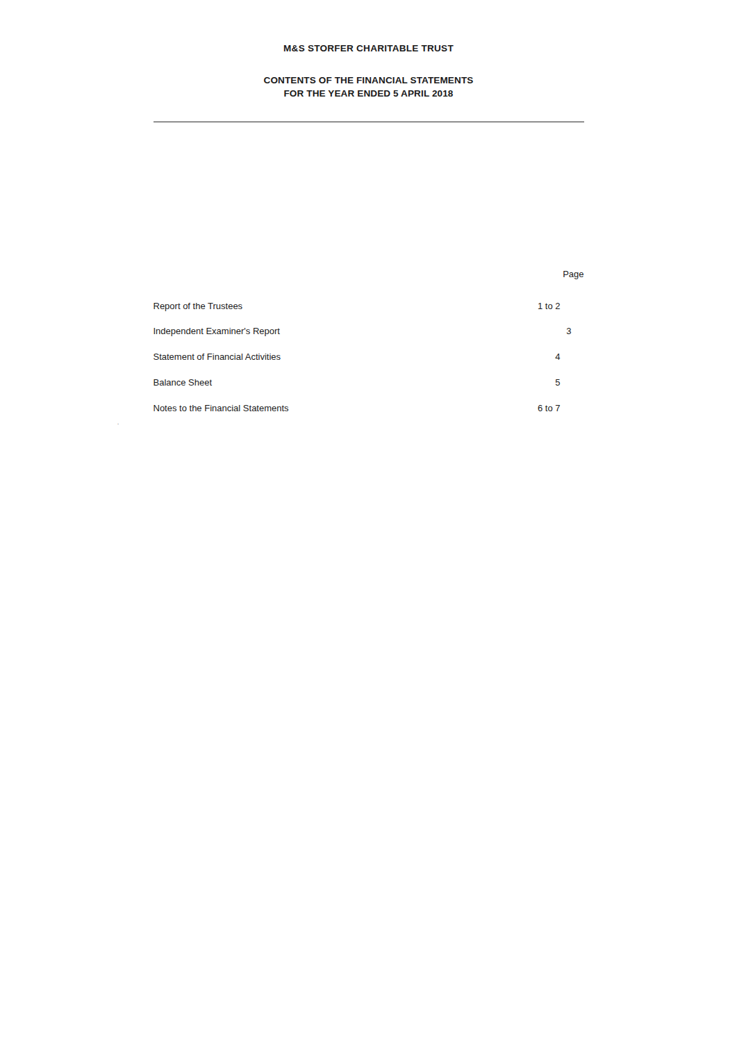M&S STORFER CHARITABLE TRUST
CONTENTS OF THE FINANCIAL STATEMENTS FOR THE YEAR ENDED 5 APRIL 2018
| | Page |
| --- | --- |
| Report of the Trustees | 1 to 2 |
| Independent Examiner's Report | 3 |
| Statement of Financial Activities | 4 |
| Balance Sheet | 5 |
| Notes to the Financial Statements | 6 to 7 |
.